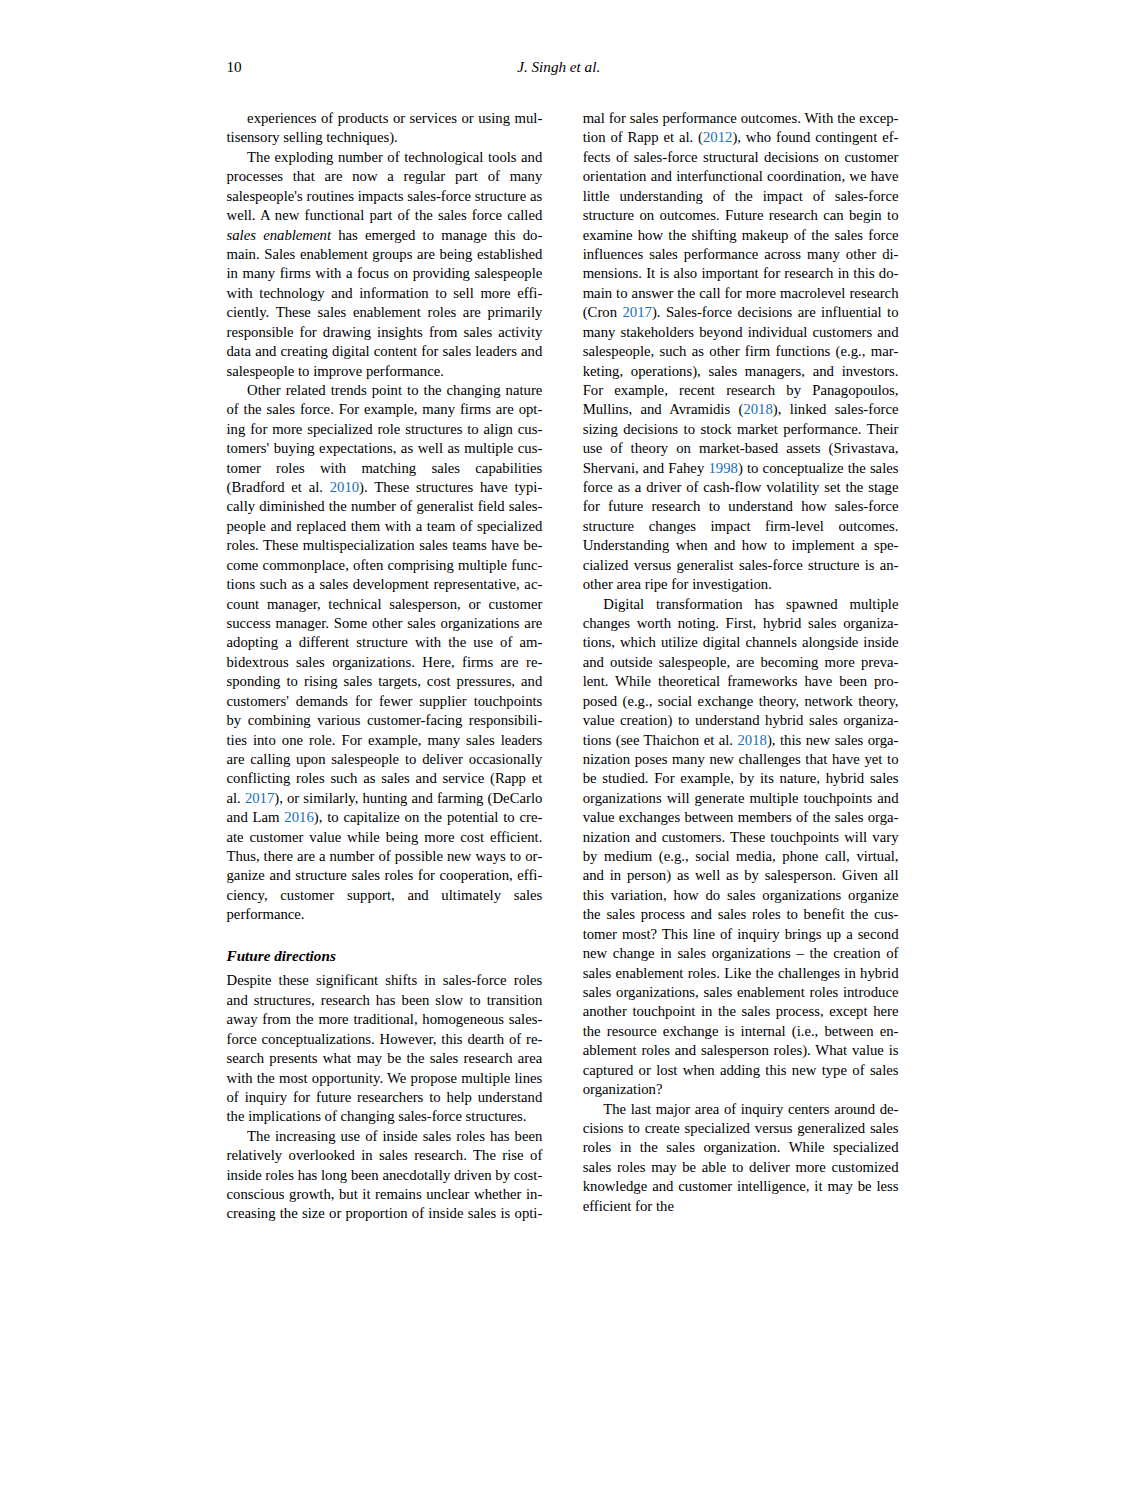10 J. Singh et al.
experiences of products or services or using multisensory selling techniques).
The exploding number of technological tools and processes that are now a regular part of many salespeople's routines impacts sales-force structure as well. A new functional part of the sales force called sales enablement has emerged to manage this domain. Sales enablement groups are being established in many firms with a focus on providing salespeople with technology and information to sell more efficiently. These sales enablement roles are primarily responsible for drawing insights from sales activity data and creating digital content for sales leaders and salespeople to improve performance.
Other related trends point to the changing nature of the sales force. For example, many firms are opting for more specialized role structures to align customers' buying expectations, as well as multiple customer roles with matching sales capabilities (Bradford et al. 2010). These structures have typically diminished the number of generalist field salespeople and replaced them with a team of specialized roles. These multispecialization sales teams have become commonplace, often comprising multiple functions such as a sales development representative, account manager, technical salesperson, or customer success manager. Some other sales organizations are adopting a different structure with the use of ambidextrous sales organizations. Here, firms are responding to rising sales targets, cost pressures, and customers' demands for fewer supplier touchpoints by combining various customer-facing responsibilities into one role. For example, many sales leaders are calling upon salespeople to deliver occasionally conflicting roles such as sales and service (Rapp et al. 2017), or similarly, hunting and farming (DeCarlo and Lam 2016), to capitalize on the potential to create customer value while being more cost efficient. Thus, there are a number of possible new ways to organize and structure sales roles for cooperation, efficiency, customer support, and ultimately sales performance.
Future directions
Despite these significant shifts in sales-force roles and structures, research has been slow to transition away from the more traditional, homogeneous sales-force conceptualizations. However, this dearth of research presents what may be the sales research area with the most opportunity. We propose multiple lines of inquiry for future researchers to help understand the implications of changing sales-force structures.
The increasing use of inside sales roles has been relatively overlooked in sales research. The rise of inside roles has long been anecdotally driven by cost-conscious growth, but it remains unclear whether increasing the size or proportion of inside sales is optimal for sales performance outcomes. With the exception of Rapp et al. (2012), who found contingent effects of sales-force structural decisions on customer orientation and interfunctional coordination, we have little understanding of the impact of sales-force structure on outcomes. Future research can begin to examine how the shifting makeup of the sales force influences sales performance across many other dimensions. It is also important for research in this domain to answer the call for more macrolevel research (Cron 2017). Sales-force decisions are influential to many stakeholders beyond individual customers and salespeople, such as other firm functions (e.g., marketing, operations), sales managers, and investors. For example, recent research by Panagopoulos, Mullins, and Avramidis (2018), linked sales-force sizing decisions to stock market performance. Their use of theory on market-based assets (Srivastava, Shervani, and Fahey 1998) to conceptualize the sales force as a driver of cash-flow volatility set the stage for future research to understand how sales-force structure changes impact firm-level outcomes. Understanding when and how to implement a specialized versus generalist sales-force structure is another area ripe for investigation.
Digital transformation has spawned multiple changes worth noting. First, hybrid sales organizations, which utilize digital channels alongside inside and outside salespeople, are becoming more prevalent. While theoretical frameworks have been proposed (e.g., social exchange theory, network theory, value creation) to understand hybrid sales organizations (see Thaichon et al. 2018), this new sales organization poses many new challenges that have yet to be studied. For example, by its nature, hybrid sales organizations will generate multiple touchpoints and value exchanges between members of the sales organization and customers. These touchpoints will vary by medium (e.g., social media, phone call, virtual, and in person) as well as by salesperson. Given all this variation, how do sales organizations organize the sales process and sales roles to benefit the customer most? This line of inquiry brings up a second new change in sales organizations – the creation of sales enablement roles. Like the challenges in hybrid sales organizations, sales enablement roles introduce another touchpoint in the sales process, except here the resource exchange is internal (i.e., between enablement roles and salesperson roles). What value is captured or lost when adding this new type of sales organization?
The last major area of inquiry centers around decisions to create specialized versus generalized sales roles in the sales organization. While specialized sales roles may be able to deliver more customized knowledge and customer intelligence, it may be less efficient for the